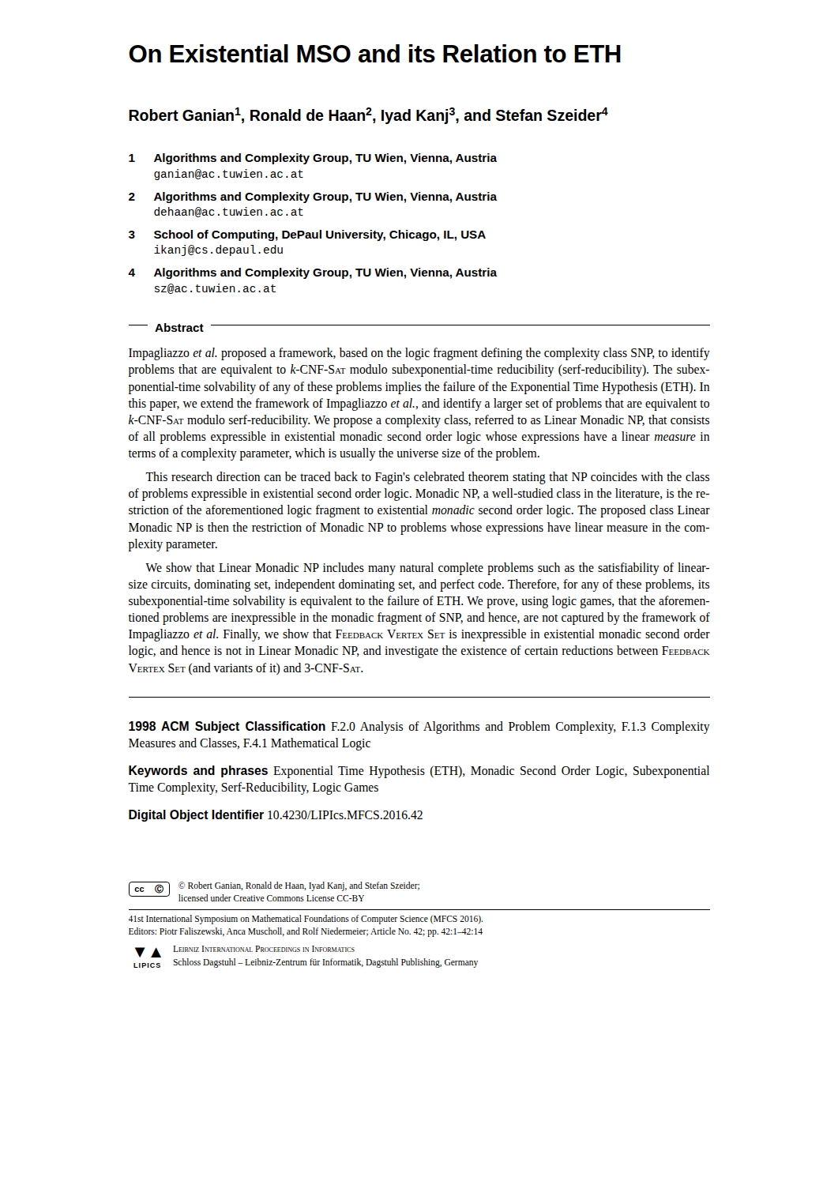On Existential MSO and its Relation to ETH
Robert Ganian1, Ronald de Haan2, Iyad Kanj3, and Stefan Szeider4
Algorithms and Complexity Group, TU Wien, Vienna, Austria ganian@ac.tuwien.ac.at
Algorithms and Complexity Group, TU Wien, Vienna, Austria dehaan@ac.tuwien.ac.at
School of Computing, DePaul University, Chicago, IL, USA ikanj@cs.depaul.edu
Algorithms and Complexity Group, TU Wien, Vienna, Austria sz@ac.tuwien.ac.at
Abstract
Impagliazzo et al. proposed a framework, based on the logic fragment defining the complexity class SNP, to identify problems that are equivalent to k-CNF-Sat modulo subexponential-time reducibility (serf-reducibility). The subexponential-time solvability of any of these problems implies the failure of the Exponential Time Hypothesis (ETH). In this paper, we extend the framework of Impagliazzo et al., and identify a larger set of problems that are equivalent to k-CNF-Sat modulo serf-reducibility. We propose a complexity class, referred to as Linear Monadic NP, that consists of all problems expressible in existential monadic second order logic whose expressions have a linear measure in terms of a complexity parameter, which is usually the universe size of the problem.
This research direction can be traced back to Fagin's celebrated theorem stating that NP coincides with the class of problems expressible in existential second order logic. Monadic NP, a well-studied class in the literature, is the restriction of the aforementioned logic fragment to existential monadic second order logic. The proposed class Linear Monadic NP is then the restriction of Monadic NP to problems whose expressions have linear measure in the complexity parameter.
We show that Linear Monadic NP includes many natural complete problems such as the satisfiability of linear-size circuits, dominating set, independent dominating set, and perfect code. Therefore, for any of these problems, its subexponential-time solvability is equivalent to the failure of ETH. We prove, using logic games, that the aforementioned problems are inexpressible in the monadic fragment of SNP, and hence, are not captured by the framework of Impagliazzo et al. Finally, we show that Feedback Vertex Set is inexpressible in existential monadic second order logic, and hence is not in Linear Monadic NP, and investigate the existence of certain reductions between Feedback Vertex Set (and variants of it) and 3-CNF-Sat.
1998 ACM Subject Classification F.2.0 Analysis of Algorithms and Problem Complexity, F.1.3 Complexity Measures and Classes, F.4.1 Mathematical Logic
Keywords and phrases Exponential Time Hypothesis (ETH), Monadic Second Order Logic, Subexponential Time Complexity, Serf-Reducibility, Logic Games
Digital Object Identifier 10.4230/LIPIcs.MFCS.2016.42
ccⒸ
© Robert Ganian, Ronald de Haan, Iyad Kanj, and Stefan Szeider;
licensed under Creative Commons License CC-BY
41st International Symposium on Mathematical Foundations of Computer Science (MFCS 2016).
Editors: Piotr Faliszewski, Anca Muscholl, and Rolf Niedermeier; Article No. 42; pp. 42:1–42:14
▼▲ LIPICS
Leibniz International Proceedings in Informatics
Schloss Dagstuhl – Leibniz-Zentrum für Informatik, Dagstuhl Publishing, Germany